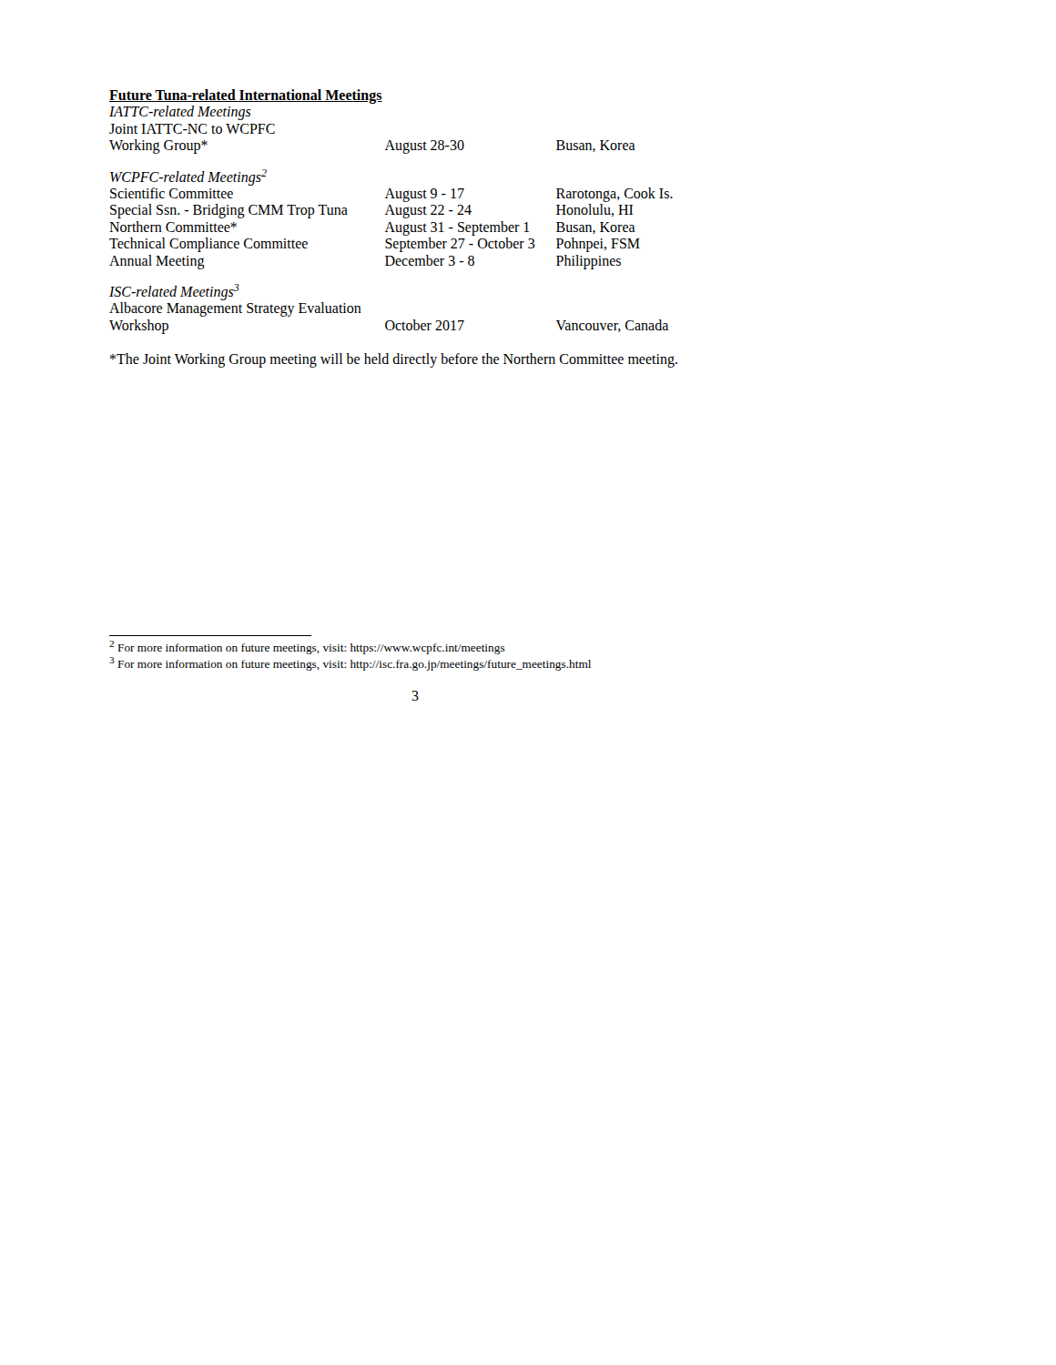Future Tuna-related International Meetings
IATTC-related Meetings
| Joint IATTC-NC to WCPFC | | |
| Working Group* | August 28-30 | Busan, Korea |
WCPFC-related Meetings2
| Scientific Committee | August 9 - 17 | Rarotonga, Cook Is. |
| Special Ssn. - Bridging CMM Trop Tuna | August 22 - 24 | Honolulu, HI |
| Northern Committee* | August 31 - September 1 | Busan, Korea |
| Technical Compliance Committee | September 27 - October 3 | Pohnpei, FSM |
| Annual Meeting | December 3 - 8 | Philippines |
ISC-related Meetings3
| Albacore Management Strategy Evaluation | | |
| Workshop | October 2017 | Vancouver, Canada |
*The Joint Working Group meeting will be held directly before the Northern Committee meeting.
2 For more information on future meetings, visit: https://www.wcpfc.int/meetings
3 For more information on future meetings, visit: http://isc.fra.go.jp/meetings/future_meetings.html
3